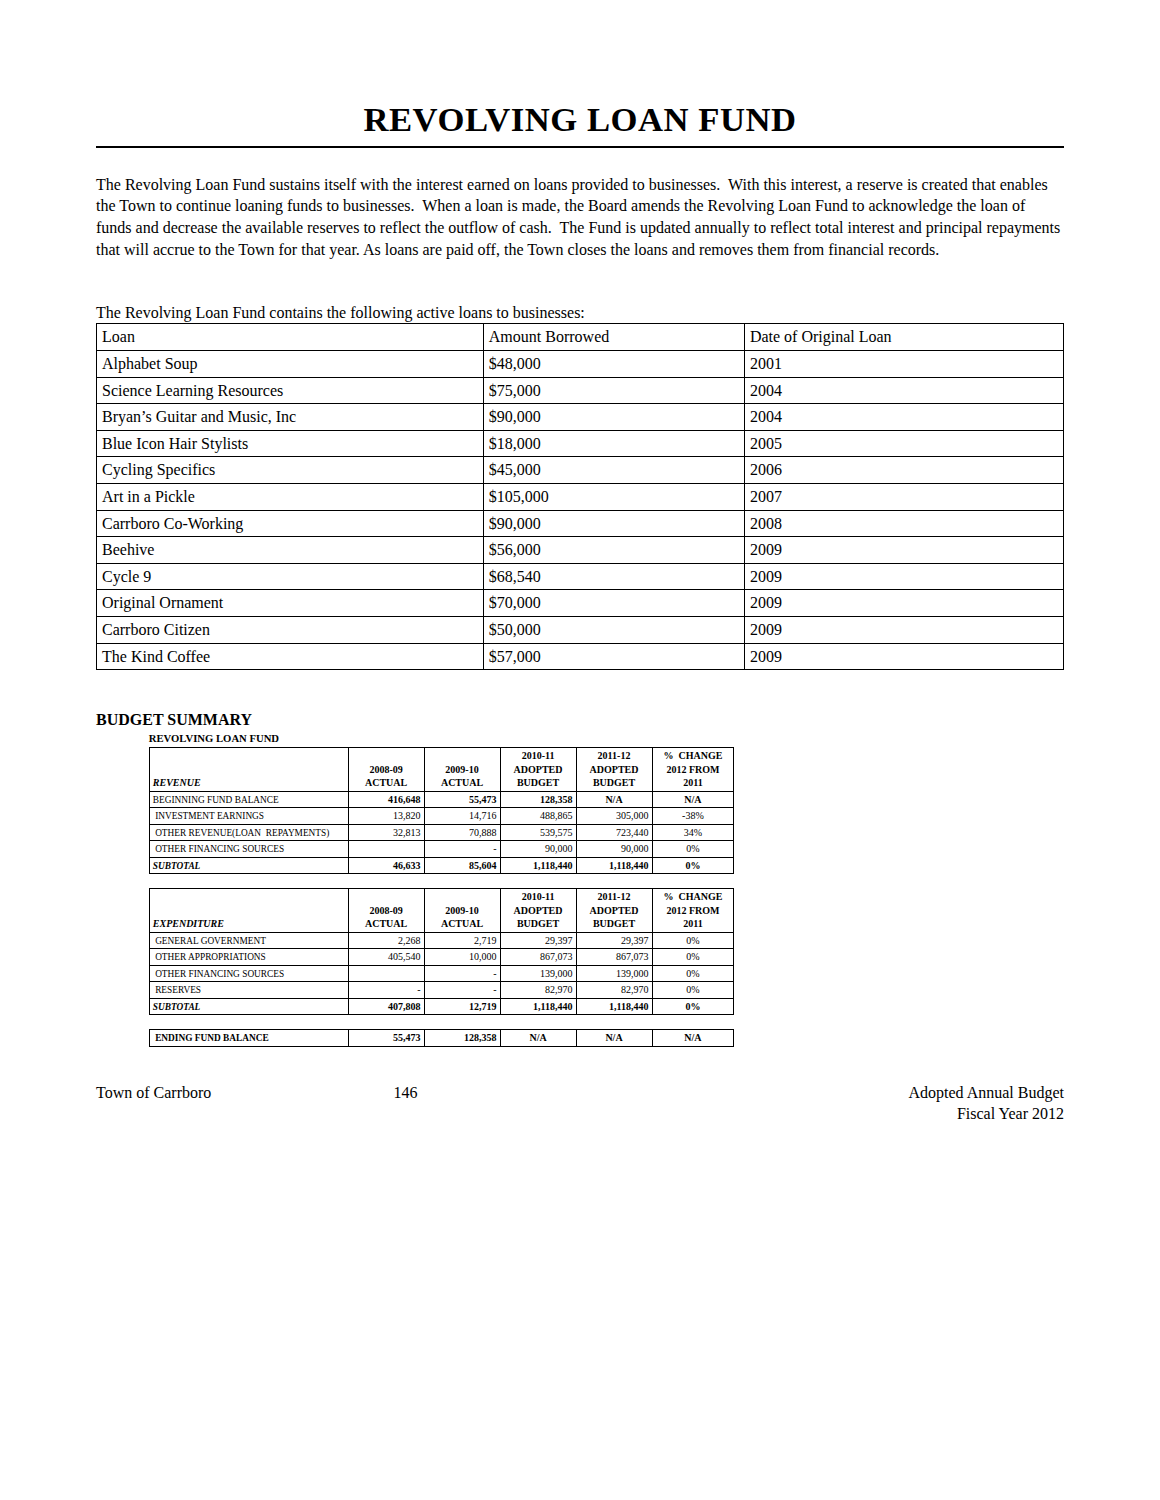REVOLVING LOAN FUND
The Revolving Loan Fund sustains itself with the interest earned on loans provided to businesses. With this interest, a reserve is created that enables the Town to continue loaning funds to businesses. When a loan is made, the Board amends the Revolving Loan Fund to acknowledge the loan of funds and decrease the available reserves to reflect the outflow of cash. The Fund is updated annually to reflect total interest and principal repayments that will accrue to the Town for that year. As loans are paid off, the Town closes the loans and removes them from financial records.
The Revolving Loan Fund contains the following active loans to businesses:
| Loan | Amount Borrowed | Date of Original Loan |
| --- | --- | --- |
| Alphabet Soup | $48,000 | 2001 |
| Science Learning Resources | $75,000 | 2004 |
| Bryan’s Guitar and Music, Inc | $90,000 | 2004 |
| Blue Icon Hair Stylists | $18,000 | 2005 |
| Cycling Specifics | $45,000 | 2006 |
| Art in a Pickle | $105,000 | 2007 |
| Carrboro Co-Working | $90,000 | 2008 |
| Beehive | $56,000 | 2009 |
| Cycle 9 | $68,540 | 2009 |
| Original Ornament | $70,000 | 2009 |
| Carrboro Citizen | $50,000 | 2009 |
| The Kind Coffee | $57,000 | 2009 |
BUDGET SUMMARY
REVOLVING LOAN FUND
| REVENUE | 2008-09 ACTUAL | 2009-10 ACTUAL | 2010-11 ADOPTED BUDGET | 2011-12 ADOPTED BUDGET | % CHANGE 2012 FROM 2011 |
| BEGINNING FUND BALANCE | 416,648 | 55,473 | 128,358 | N/A | N/A |
| INVESTMENT EARNINGS | 13,820 | 14,716 | 488,865 | 305,000 | -38% |
| OTHER REVENUE(LOAN REPAYMENTS) | 32,813 | 70,888 | 539,575 | 723,440 | 34% |
| OTHER FINANCING SOURCES | | - | 90,000 | 90,000 | 0% |
| SUBTOTAL | 46,633 | 85,604 | 1,118,440 | 1,118,440 | 0% |
| EXPENDITURE | 2008-09 ACTUAL | 2009-10 ACTUAL | 2010-11 ADOPTED BUDGET | 2011-12 ADOPTED BUDGET | % CHANGE 2012 FROM 2011 |
| GENERAL GOVERNMENT | 2,268 | 2,719 | 29,397 | 29,397 | 0% |
| OTHER APPROPRIATIONS | 405,540 | 10,000 | 867,073 | 867,073 | 0% |
| OTHER FINANCING SOURCES | | - | 139,000 | 139,000 | 0% |
| RESERVES | - | - | 82,970 | 82,970 | 0% |
| SUBTOTAL | 407,808 | 12,719 | 1,118,440 | 1,118,440 | 0% |
| ENDING FUND BALANCE | 55,473 | 128,358 | N/A | N/A | N/A |
Town of Carrboro 146 Adopted Annual Budget Fiscal Year 2012